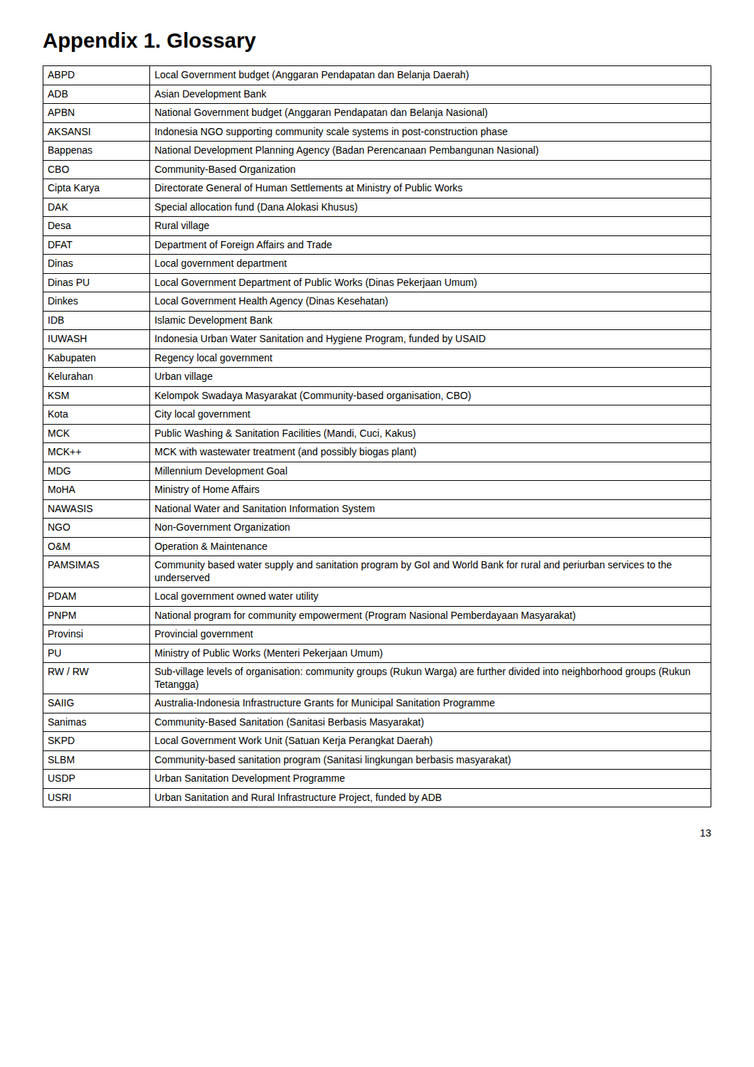Appendix 1. Glossary
| ABPD | Local Government budget (Anggaran Pendapatan dan Belanja Daerah) |
| ADB | Asian Development Bank |
| APBN | National Government budget (Anggaran Pendapatan dan Belanja Nasional) |
| AKSANSI | Indonesia NGO supporting community scale systems in post-construction phase |
| Bappenas | National Development Planning Agency (Badan Perencanaan Pembangunan Nasional) |
| CBO | Community-Based Organization |
| Cipta Karya | Directorate General of Human Settlements at Ministry of Public Works |
| DAK | Special allocation fund (Dana Alokasi Khusus) |
| Desa | Rural village |
| DFAT | Department of Foreign Affairs and Trade |
| Dinas | Local government department |
| Dinas PU | Local Government Department of Public Works (Dinas Pekerjaan Umum) |
| Dinkes | Local Government Health Agency (Dinas Kesehatan) |
| IDB | Islamic Development Bank |
| IUWASH | Indonesia Urban Water Sanitation and Hygiene Program, funded by USAID |
| Kabupaten | Regency local government |
| Kelurahan | Urban village |
| KSM | Kelompok Swadaya Masyarakat (Community-based organisation, CBO) |
| Kota | City local government |
| MCK | Public Washing & Sanitation Facilities (Mandi, Cuci, Kakus) |
| MCK++ | MCK with wastewater treatment (and possibly biogas plant) |
| MDG | Millennium Development Goal |
| MoHA | Ministry of Home Affairs |
| NAWASIS | National Water and Sanitation Information System |
| NGO | Non-Government Organization |
| O&M | Operation & Maintenance |
| PAMSIMAS | Community based water supply and sanitation program by GoI and World Bank for rural and periurban services to the underserved |
| PDAM | Local government owned water utility |
| PNPM | National program for community empowerment (Program Nasional Pemberdayaan Masyarakat) |
| Provinsi | Provincial government |
| PU | Ministry of Public Works (Menteri Pekerjaan Umum) |
| RW / RW | Sub-village levels of organisation: community groups (Rukun Warga) are further divided into neighborhood groups (Rukun Tetangga) |
| SAIIG | Australia-Indonesia Infrastructure Grants for Municipal Sanitation Programme |
| Sanimas | Community-Based Sanitation (Sanitasi Berbasis Masyarakat) |
| SKPD | Local Government Work Unit (Satuan Kerja Perangkat Daerah) |
| SLBM | Community-based sanitation program (Sanitasi lingkungan berbasis masyarakat) |
| USDP | Urban Sanitation Development Programme |
| USRI | Urban Sanitation and Rural Infrastructure Project, funded by ADB |
13